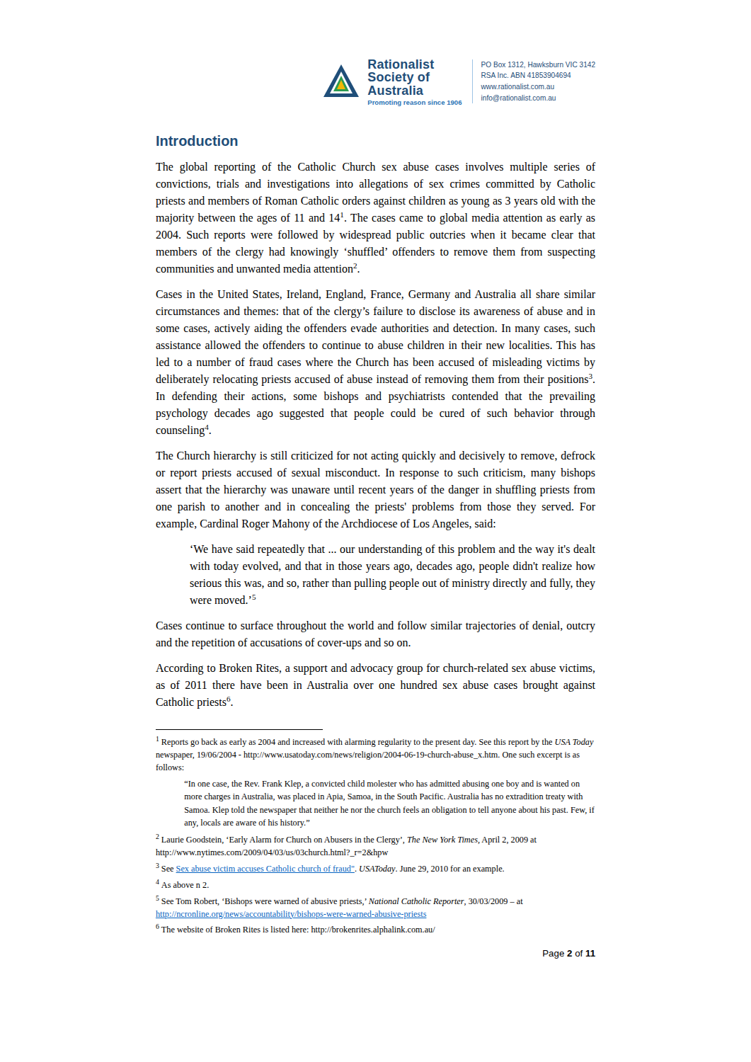Rationalist Society of Australia Promoting reason since 1906
PO Box 1312, Hawksburn VIC 3142
RSA Inc. ABN 41853904694
www.rationalist.com.au
info@rationalist.com.au
Introduction
The global reporting of the Catholic Church sex abuse cases involves multiple series of convictions, trials and investigations into allegations of sex crimes committed by Catholic priests and members of Roman Catholic orders against children as young as 3 years old with the majority between the ages of 11 and 141. The cases came to global media attention as early as 2004. Such reports were followed by widespread public outcries when it became clear that members of the clergy had knowingly ‘shuffled’ offenders to remove them from suspecting communities and unwanted media attention2.
Cases in the United States, Ireland, England, France, Germany and Australia all share similar circumstances and themes: that of the clergy’s failure to disclose its awareness of abuse and in some cases, actively aiding the offenders evade authorities and detection. In many cases, such assistance allowed the offenders to continue to abuse children in their new localities. This has led to a number of fraud cases where the Church has been accused of misleading victims by deliberately relocating priests accused of abuse instead of removing them from their positions3. In defending their actions, some bishops and psychiatrists contended that the prevailing psychology decades ago suggested that people could be cured of such behavior through counseling4.
The Church hierarchy is still criticized for not acting quickly and decisively to remove, defrock or report priests accused of sexual misconduct. In response to such criticism, many bishops assert that the hierarchy was unaware until recent years of the danger in shuffling priests from one parish to another and in concealing the priests' problems from those they served. For example, Cardinal Roger Mahony of the Archdiocese of Los Angeles, said:
‘We have said repeatedly that ... our understanding of this problem and the way it's dealt with today evolved, and that in those years ago, decades ago, people didn't realize how serious this was, and so, rather than pulling people out of ministry directly and fully, they were moved.’5
Cases continue to surface throughout the world and follow similar trajectories of denial, outcry and the repetition of accusations of cover-ups and so on.
According to Broken Rites, a support and advocacy group for church-related sex abuse victims, as of 2011 there have been in Australia over one hundred sex abuse cases brought against Catholic priests6.
1 Reports go back as early as 2004 and increased with alarming regularity to the present day. See this report by the USA Today newspaper, 19/06/2004 - http://www.usatoday.com/news/religion/2004-06-19-church-abuse_x.htm. One such excerpt is as follows:
“In one case, the Rev. Frank Klep, a convicted child molester who has admitted abusing one boy and is wanted on more charges in Australia, was placed in Apia, Samoa, in the South Pacific. Australia has no extradition treaty with Samoa. Klep told the newspaper that neither he nor the church feels an obligation to tell anyone about his past. Few, if any, locals are aware of his history.”
2 Laurie Goodstein, ‘Early Alarm for Church on Abusers in the Clergy’, The New York Times, April 2, 2009 at http://www.nytimes.com/2009/04/03/us/03church.html?_r=2&hpw
3 See Sex abuse victim accuses Catholic church of fraud". USAToday. June 29, 2010 for an example.
4 As above n 2.
5 See Tom Robert, ‘Bishops were warned of abusive priests,’ National Catholic Reporter, 30/03/2009 – at http://ncronline.org/news/accountability/bishops-were-warned-abusive-priests
6 The website of Broken Rites is listed here: http://brokenrites.alphalink.com.au/
Page 2 of 11